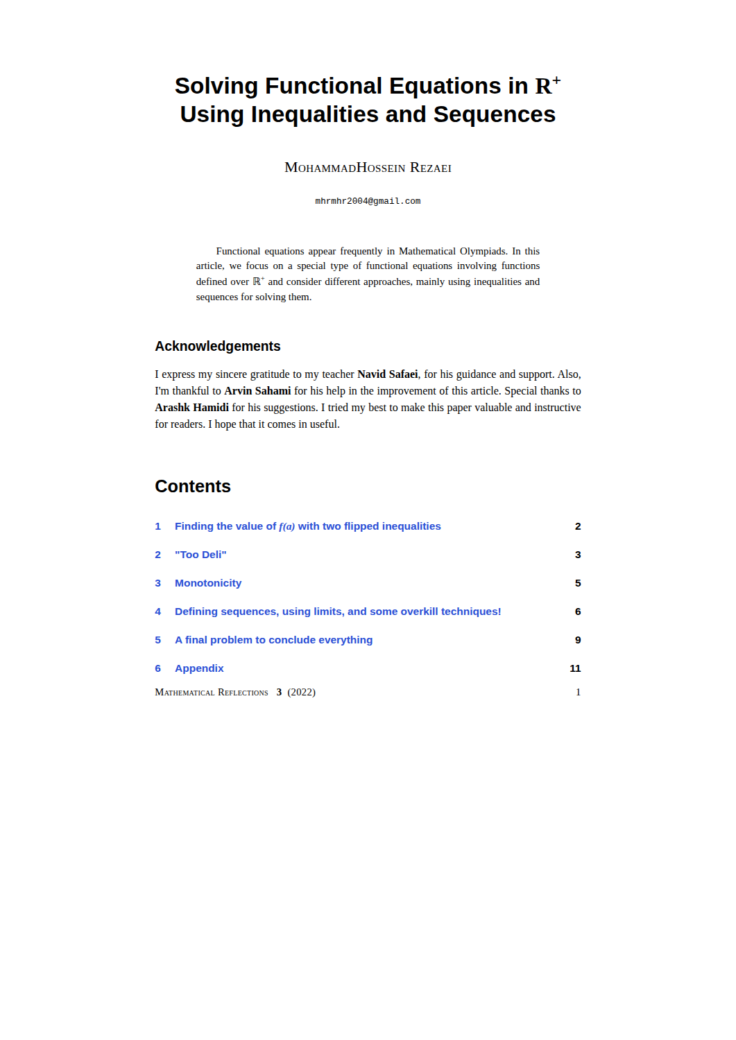Solving Functional Equations in R+
Using Inequalities and Sequences
MohammadHossein Rezaei
mhrmhr2004@gmail.com
Functional equations appear frequently in Mathematical Olympiads. In this article, we focus on a special type of functional equations involving functions defined over ℝ+ and consider different approaches, mainly using inequalities and sequences for solving them.
Acknowledgements
I express my sincere gratitude to my teacher Navid Safaei, for his guidance and support. Also, I'm thankful to Arvin Sahami for his help in the improvement of this article. Special thanks to Arashk Hamidi for his suggestions. I tried my best to make this paper valuable and instructive for readers. I hope that it comes in useful.
Contents
| 1 | Finding the value of f(a) with two flipped inequalities | 2 |
| 2 | "Too Deli" | 3 |
| 3 | Monotonicity | 5 |
| 4 | Defining sequences, using limits, and some overkill techniques! | 6 |
| 5 | A final problem to conclude everything | 9 |
| 6 | Appendix | 11 |
Mathematical Reflections 3 (2022) 1